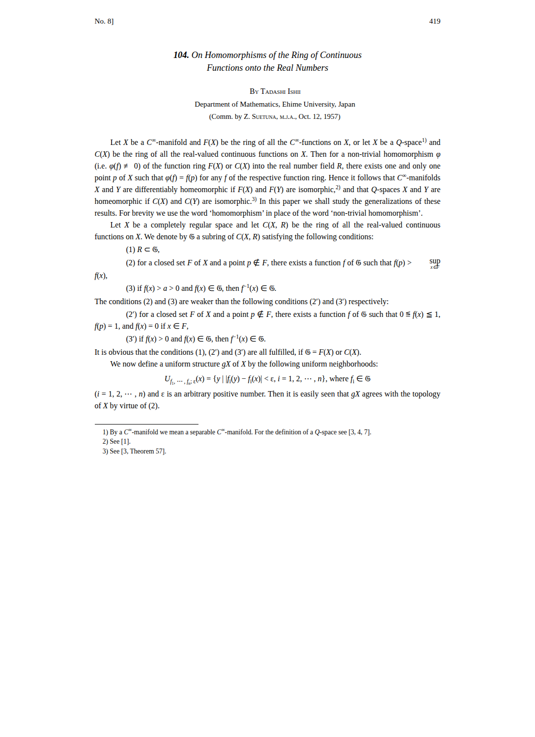No. 8] 419
104. On Homomorphisms of the Ring of Continuous
Functions onto the Real Numbers
By Tadashi Ishii
Department of Mathematics, Ehime University, Japan
(Comm. by Z. Suetuna, m.j.a., Oct. 12, 1957)
Let X be a C∞-manifold and F(X) be the ring of all the C∞-functions on X, or let X be a Q-space1) and C(X) be the ring of all the real-valued continuous functions on X. Then for a non-trivial homomorphism φ (i.e. φ(f) ≢ 0) of the function ring F(X) or C(X) into the real number field R, there exists one and only one point p of X such that φ(f) = f(p) for any f of the respective function ring. Hence it follows that C∞-manifolds X and Y are differentiably homeomorphic if F(X) and F(Y) are isomorphic,2) and that Q-spaces X and Y are homeomorphic if C(X) and C(Y) are isomorphic.3) In this paper we shall study the generalizations of these results. For brevity we use the word ‘homomorphism’ in place of the word ‘non-trivial homomorphism’.
Let X be a completely regular space and let C(X, R) be the ring of all the real-valued continuous functions on X. We denote by 𝔊 a subring of C(X, R) satisfying the following conditions:
(1) R ⊂ 𝔊,
(2) for a closed set F of X and a point p ∉ F, there exists a function f of 𝔊 such that f(p) > supx∈F f(x),
(3) if f(x) > a > 0 and f(x) ∈ 𝔊, then f−1(x) ∈ 𝔊.
The conditions (2) and (3) are weaker than the following conditions (2′) and (3′) respectively:
(2′) for a closed set F of X and a point p ∉ F, there exists a function f of 𝔊 such that 0 ≦ f(x) ≦ 1, f(p) = 1, and f(x) = 0 if x ∈ F,
(3′) if f(x) > 0 and f(x) ∈ 𝔊, then f−1(x) ∈ 𝔊.
It is obvious that the conditions (1), (2′) and (3′) are all fulfilled, if 𝔊 = F(X) or C(X).
We now define a uniform structure gX of X by the following uniform neighborhoods:
Uf1, ⋯ , fn; ε(x) = {y | |fi(y) − fi(x)| < ε, i = 1, 2, ⋯ , n}, where fi ∈ 𝔊
(i = 1, 2, ⋯ , n) and ε is an arbitrary positive number. Then it is easily seen that gX agrees with the topology of X by virtue of (2).
1) By a C∞-manifold we mean a separable C∞-manifold. For the definition of a Q-space see [3, 4, 7].
2) See [1].
3) See [3, Theorem 57].